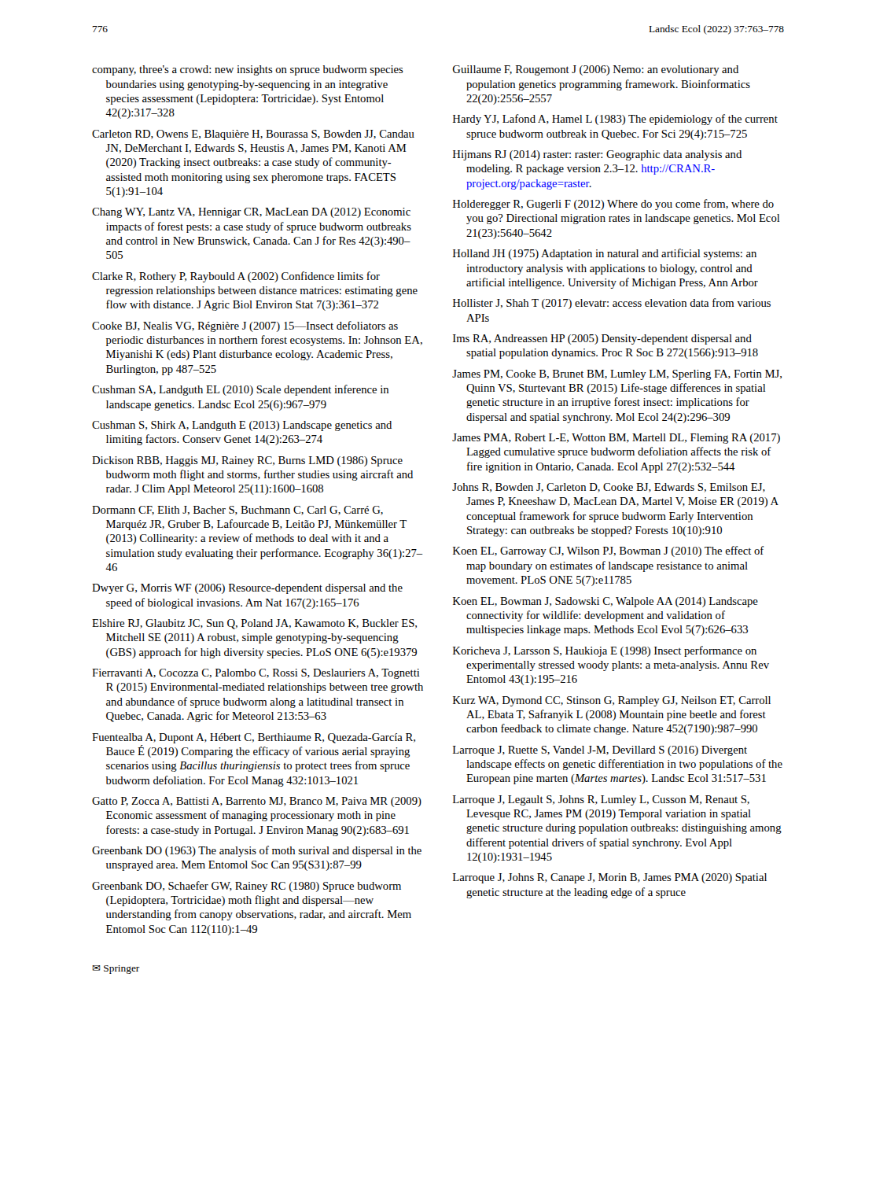776 Landsc Ecol (2022) 37:763–778
company, three's a crowd: new insights on spruce budworm species boundaries using genotyping-by-sequencing in an integrative species assessment (Lepidoptera: Tortricidae). Syst Entomol 42(2):317–328
Carleton RD, Owens E, Blaquière H, Bourassa S, Bowden JJ, Candau JN, DeMerchant I, Edwards S, Heustis A, James PM, Kanoti AM (2020) Tracking insect outbreaks: a case study of community-assisted moth monitoring using sex pheromone traps. FACETS 5(1):91–104
Chang WY, Lantz VA, Hennigar CR, MacLean DA (2012) Economic impacts of forest pests: a case study of spruce budworm outbreaks and control in New Brunswick, Canada. Can J for Res 42(3):490–505
Clarke R, Rothery P, Raybould A (2002) Confidence limits for regression relationships between distance matrices: estimating gene flow with distance. J Agric Biol Environ Stat 7(3):361–372
Cooke BJ, Nealis VG, Régnière J (2007) 15—Insect defoliators as periodic disturbances in northern forest ecosystems. In: Johnson EA, Miyanishi K (eds) Plant disturbance ecology. Academic Press, Burlington, pp 487–525
Cushman SA, Landguth EL (2010) Scale dependent inference in landscape genetics. Landsc Ecol 25(6):967–979
Cushman S, Shirk A, Landguth E (2013) Landscape genetics and limiting factors. Conserv Genet 14(2):263–274
Dickison RBB, Haggis MJ, Rainey RC, Burns LMD (1986) Spruce budworm moth flight and storms, further studies using aircraft and radar. J Clim Appl Meteorol 25(11):1600–1608
Dormann CF, Elith J, Bacher S, Buchmann C, Carl G, Carré G, Marquéz JR, Gruber B, Lafourcade B, Leitão PJ, Münkemüller T (2013) Collinearity: a review of methods to deal with it and a simulation study evaluating their performance. Ecography 36(1):27–46
Dwyer G, Morris WF (2006) Resource-dependent dispersal and the speed of biological invasions. Am Nat 167(2):165–176
Elshire RJ, Glaubitz JC, Sun Q, Poland JA, Kawamoto K, Buckler ES, Mitchell SE (2011) A robust, simple genotyping-by-sequencing (GBS) approach for high diversity species. PLoS ONE 6(5):e19379
Fierravanti A, Cocozza C, Palombo C, Rossi S, Deslauriers A, Tognetti R (2015) Environmental-mediated relationships between tree growth and abundance of spruce budworm along a latitudinal transect in Quebec, Canada. Agric for Meteorol 213:53–63
Fuentealba A, Dupont A, Hébert C, Berthiaume R, Quezada-García R, Bauce É (2019) Comparing the efficacy of various aerial spraying scenarios using Bacillus thuringiensis to protect trees from spruce budworm defoliation. For Ecol Manag 432:1013–1021
Gatto P, Zocca A, Battisti A, Barrento MJ, Branco M, Paiva MR (2009) Economic assessment of managing processionary moth in pine forests: a case-study in Portugal. J Environ Manag 90(2):683–691
Greenbank DO (1963) The analysis of moth surival and dispersal in the unsprayed area. Mem Entomol Soc Can 95(S31):87–99
Greenbank DO, Schaefer GW, Rainey RC (1980) Spruce budworm (Lepidoptera, Tortricidae) moth flight and dispersal—new understanding from canopy observations, radar, and aircraft. Mem Entomol Soc Can 112(110):1–49
Guillaume F, Rougemont J (2006) Nemo: an evolutionary and population genetics programming framework. Bioinformatics 22(20):2556–2557
Hardy YJ, Lafond A, Hamel L (1983) The epidemiology of the current spruce budworm outbreak in Quebec. For Sci 29(4):715–725
Hijmans RJ (2014) raster: raster: Geographic data analysis and modeling. R package version 2.3–12. http://CRAN.R-project.org/package=raster.
Holderegger R, Gugerli F (2012) Where do you come from, where do you go? Directional migration rates in landscape genetics. Mol Ecol 21(23):5640–5642
Holland JH (1975) Adaptation in natural and artificial systems: an introductory analysis with applications to biology, control and artificial intelligence. University of Michigan Press, Ann Arbor
Hollister J, Shah T (2017) elevatr: access elevation data from various APIs
Ims RA, Andreassen HP (2005) Density-dependent dispersal and spatial population dynamics. Proc R Soc B 272(1566):913–918
James PM, Cooke B, Brunet BM, Lumley LM, Sperling FA, Fortin MJ, Quinn VS, Sturtevant BR (2015) Life-stage differences in spatial genetic structure in an irruptive forest insect: implications for dispersal and spatial synchrony. Mol Ecol 24(2):296–309
James PMA, Robert L-E, Wotton BM, Martell DL, Fleming RA (2017) Lagged cumulative spruce budworm defoliation affects the risk of fire ignition in Ontario, Canada. Ecol Appl 27(2):532–544
Johns R, Bowden J, Carleton D, Cooke BJ, Edwards S, Emilson EJ, James P, Kneeshaw D, MacLean DA, Martel V, Moise ER (2019) A conceptual framework for spruce budworm Early Intervention Strategy: can outbreaks be stopped? Forests 10(10):910
Koen EL, Garroway CJ, Wilson PJ, Bowman J (2010) The effect of map boundary on estimates of landscape resistance to animal movement. PLoS ONE 5(7):e11785
Koen EL, Bowman J, Sadowski C, Walpole AA (2014) Landscape connectivity for wildlife: development and validation of multispecies linkage maps. Methods Ecol Evol 5(7):626–633
Koricheva J, Larsson S, Haukioja E (1998) Insect performance on experimentally stressed woody plants: a meta-analysis. Annu Rev Entomol 43(1):195–216
Kurz WA, Dymond CC, Stinson G, Rampley GJ, Neilson ET, Carroll AL, Ebata T, Safranyik L (2008) Mountain pine beetle and forest carbon feedback to climate change. Nature 452(7190):987–990
Larroque J, Ruette S, Vandel J-M, Devillard S (2016) Divergent landscape effects on genetic differentiation in two populations of the European pine marten (Martes martes). Landsc Ecol 31:517–531
Larroque J, Legault S, Johns R, Lumley L, Cusson M, Renaut S, Levesque RC, James PM (2019) Temporal variation in spatial genetic structure during population outbreaks: distinguishing among different potential drivers of spatial synchrony. Evol Appl 12(10):1931–1945
Larroque J, Johns R, Canape J, Morin B, James PMA (2020) Spatial genetic structure at the leading edge of a spruce
Springer